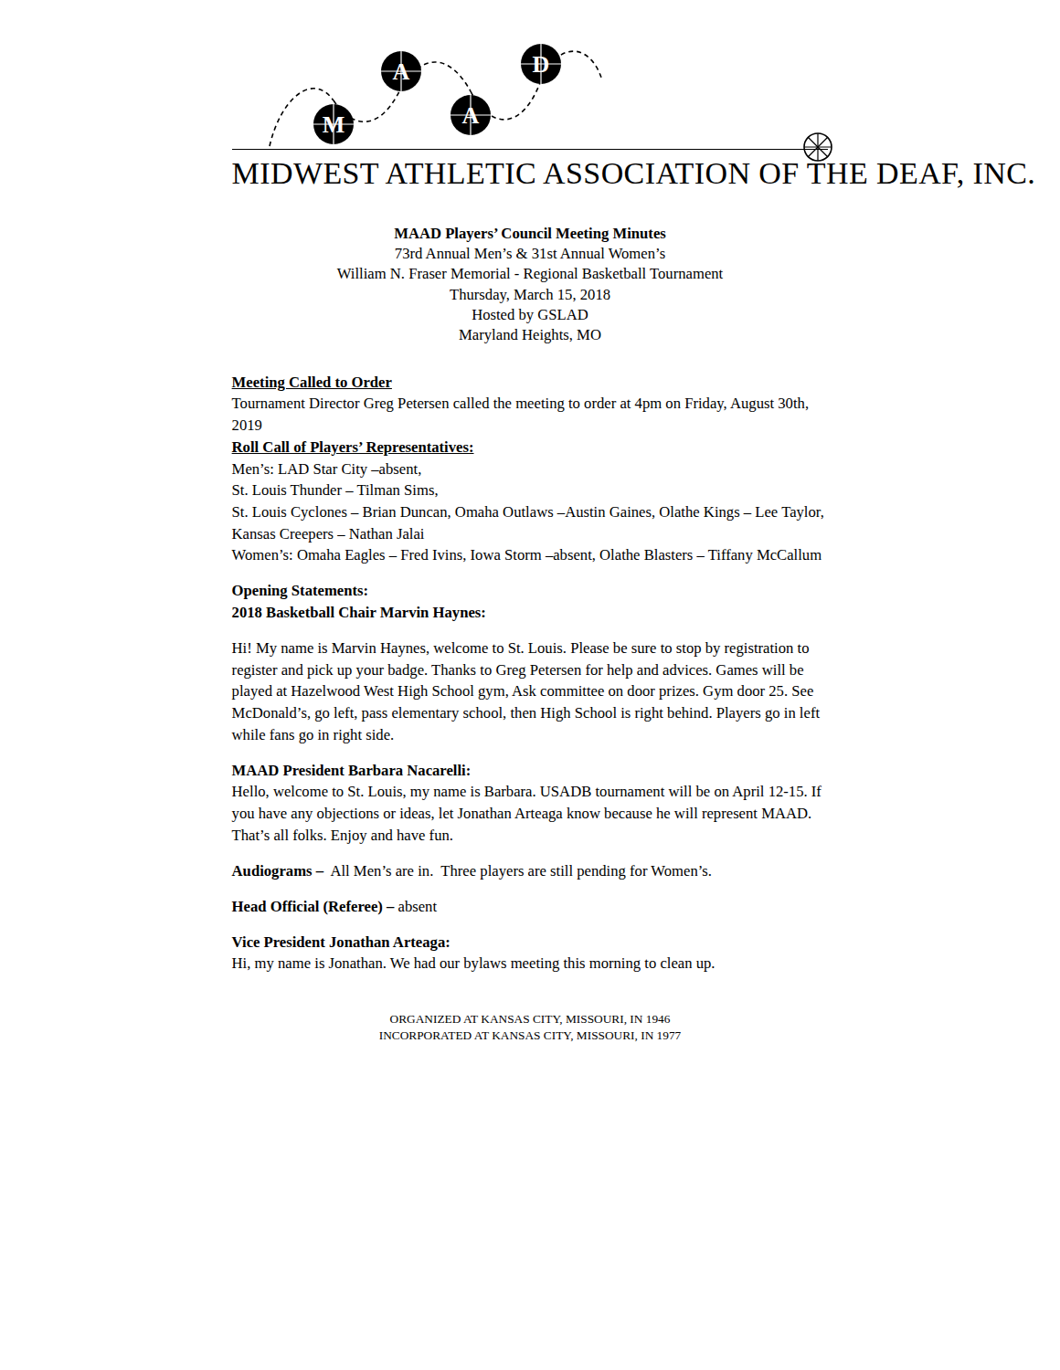M A A D
MIDWEST ATHLETIC ASSOCIATION OF THE DEAF, INC.
MAAD Players’ Council Meeting Minutes
73rd Annual Men’s & 31st Annual Women’s
William N. Fraser Memorial - Regional Basketball Tournament
Thursday, March 15, 2018
Hosted by GSLAD
Maryland Heights, MO
Meeting Called to Order
Tournament Director Greg Petersen called the meeting to order at 4pm on Friday, August 30th, 2019
Roll Call of Players’ Representatives:
Men’s: LAD Star City –absent,
St. Louis Thunder – Tilman Sims,
St. Louis Cyclones – Brian Duncan, Omaha Outlaws –Austin Gaines, Olathe Kings – Lee Taylor, Kansas Creepers – Nathan Jalai
Women’s: Omaha Eagles – Fred Ivins, Iowa Storm –absent, Olathe Blasters – Tiffany McCallum
Opening Statements:
2018 Basketball Chair Marvin Haynes:
Hi! My name is Marvin Haynes, welcome to St. Louis. Please be sure to stop by registration to register and pick up your badge. Thanks to Greg Petersen for help and advices. Games will be played at Hazelwood West High School gym, Ask committee on door prizes. Gym door 25. See McDonald’s, go left, pass elementary school, then High School is right behind. Players go in left while fans go in right side.
MAAD President Barbara Nacarelli:
Hello, welcome to St. Louis, my name is Barbara. USADB tournament will be on April 12-15. If you have any objections or ideas, let Jonathan Arteaga know because he will represent MAAD. That’s all folks. Enjoy and have fun.
Audiograms – All Men’s are in. Three players are still pending for Women’s.
Head Official (Referee) – absent
Vice President Jonathan Arteaga:
Hi, my name is Jonathan. We had our bylaws meeting this morning to clean up.
ORGANIZED AT KANSAS CITY, MISSOURI, IN 1946
INCORPORATED AT KANSAS CITY, MISSOURI, IN 1977